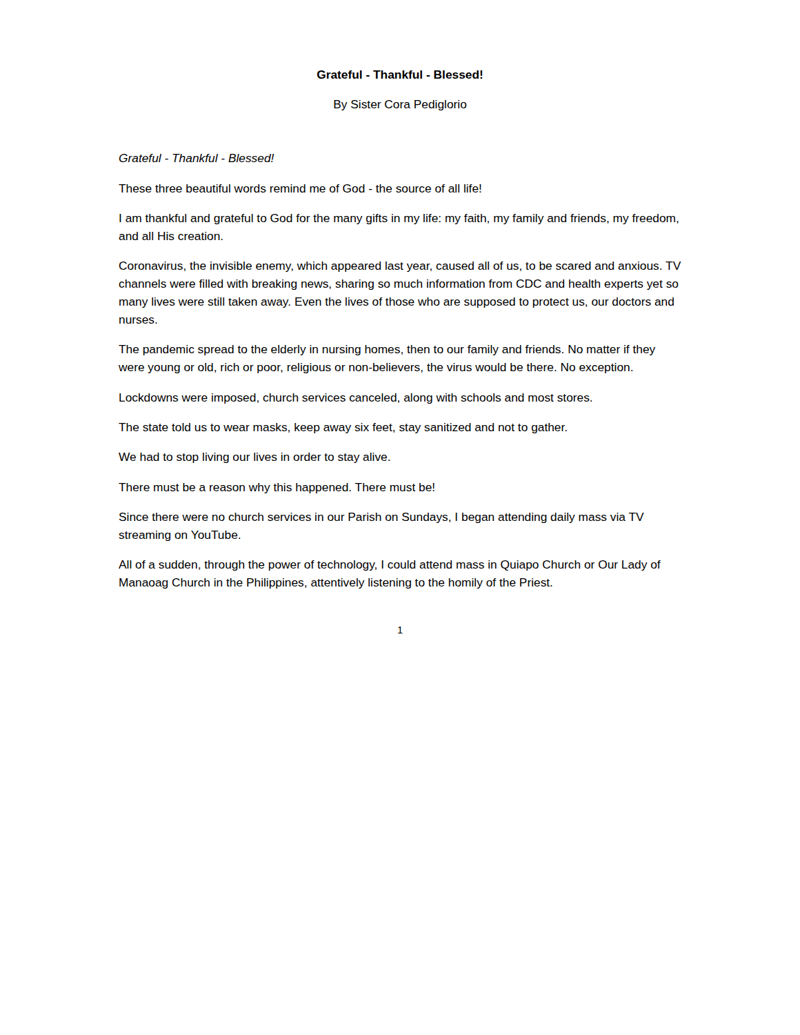Grateful - Thankful - Blessed!
By Sister Cora Pediglorio
Grateful - Thankful - Blessed!
These three beautiful words remind me of God - the source of all life!
I am thankful and grateful to God for the many gifts in my life: my faith, my family and friends, my freedom, and all His creation.
Coronavirus, the invisible enemy, which appeared last year, caused all of us, to be scared and anxious. TV channels were filled with breaking news, sharing so much information from CDC and health experts yet so many lives were still taken away. Even the lives of those who are supposed to protect us, our doctors and nurses.
The pandemic spread to the elderly in nursing homes, then to our family and friends. No matter if they were young or old, rich or poor, religious or non-believers, the virus would be there. No exception.
Lockdowns were imposed, church services canceled, along with schools and most stores.
The state told us to wear masks, keep away six feet, stay sanitized and not to gather.
We had to stop living our lives in order to stay alive.
There must be a reason why this happened. There must be!
Since there were no church services in our Parish on Sundays, I began attending daily mass via TV streaming on YouTube.
All of a sudden, through the power of technology, I could attend mass in Quiapo Church or Our Lady of Manaoag Church in the Philippines, attentively listening to the homily of the Priest.
1